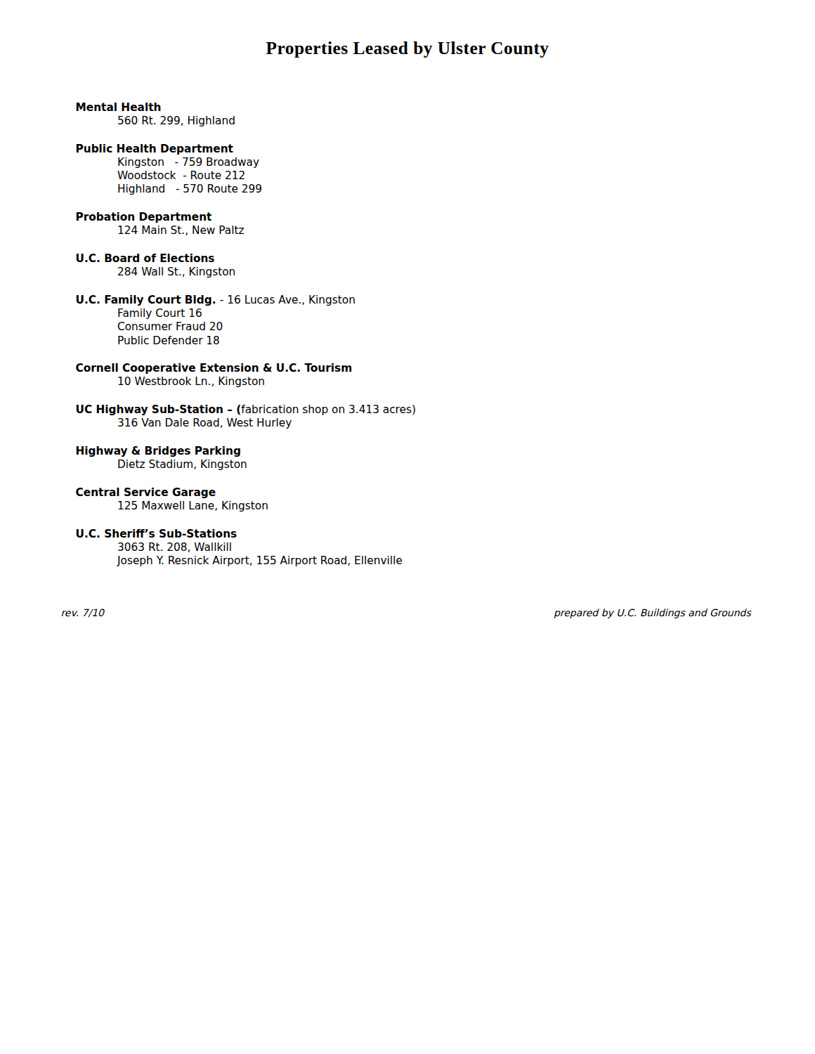Properties Leased by Ulster County
Mental Health
560 Rt. 299, Highland
Public Health Department
Kingston - 759 Broadway
Woodstock - Route 212
Highland - 570 Route 299
Probation Department
124 Main St., New Paltz
U.C. Board of Elections
284 Wall St., Kingston
U.C. Family Court Bldg. - 16 Lucas Ave., Kingston
Family Court 16
Consumer Fraud 20
Public Defender 18
Cornell Cooperative Extension & U.C. Tourism
10 Westbrook Ln., Kingston
UC Highway Sub-Station – (fabrication shop on 3.413 acres)
316 Van Dale Road, West Hurley
Highway & Bridges Parking
Dietz Stadium, Kingston
Central Service Garage
125 Maxwell Lane, Kingston
U.C. Sheriff’s Sub-Stations
3063 Rt. 208, Wallkill
Joseph Y. Resnick Airport, 155 Airport Road, Ellenville
rev. 7/10 prepared by U.C. Buildings and Grounds